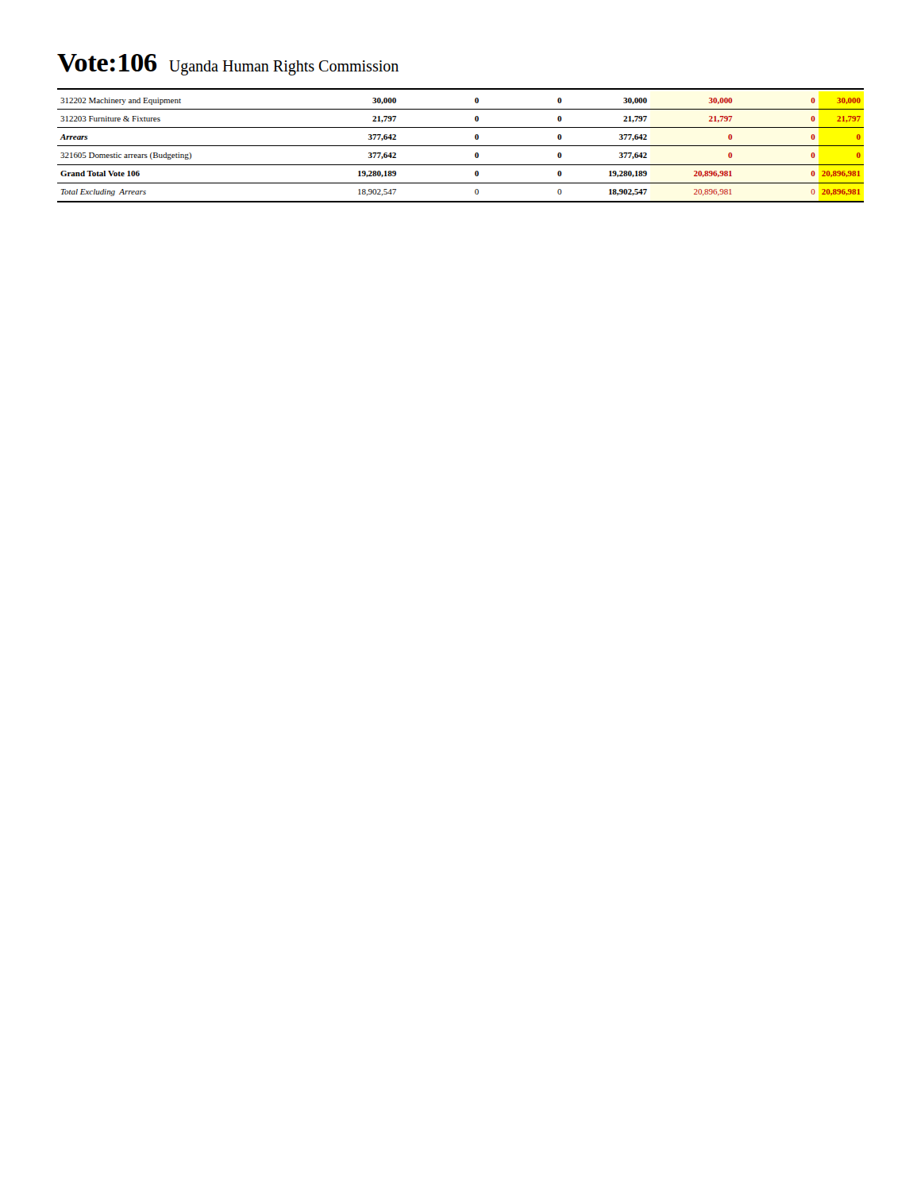Vote:106 Uganda Human Rights Commission
| 312202 Machinery and Equipment | 30,000 | 0 | 0 | 30,000 | 30,000 | 0 | 30,000 |
| 312203 Furniture & Fixtures | 21,797 | 0 | 0 | 21,797 | 21,797 | 0 | 21,797 |
| Arrears | 377,642 | 0 | 0 | 377,642 | 0 | 0 | 0 |
| 321605 Domestic arrears (Budgeting) | 377,642 | 0 | 0 | 377,642 | 0 | 0 | 0 |
| Grand Total Vote 106 | 19,280,189 | 0 | 0 | 19,280,189 | 20,896,981 | 0 | 20,896,981 |
| Total Excluding Arrears | 18,902,547 | 0 | 0 | 18,902,547 | 20,896,981 | 0 | 20,896,981 |